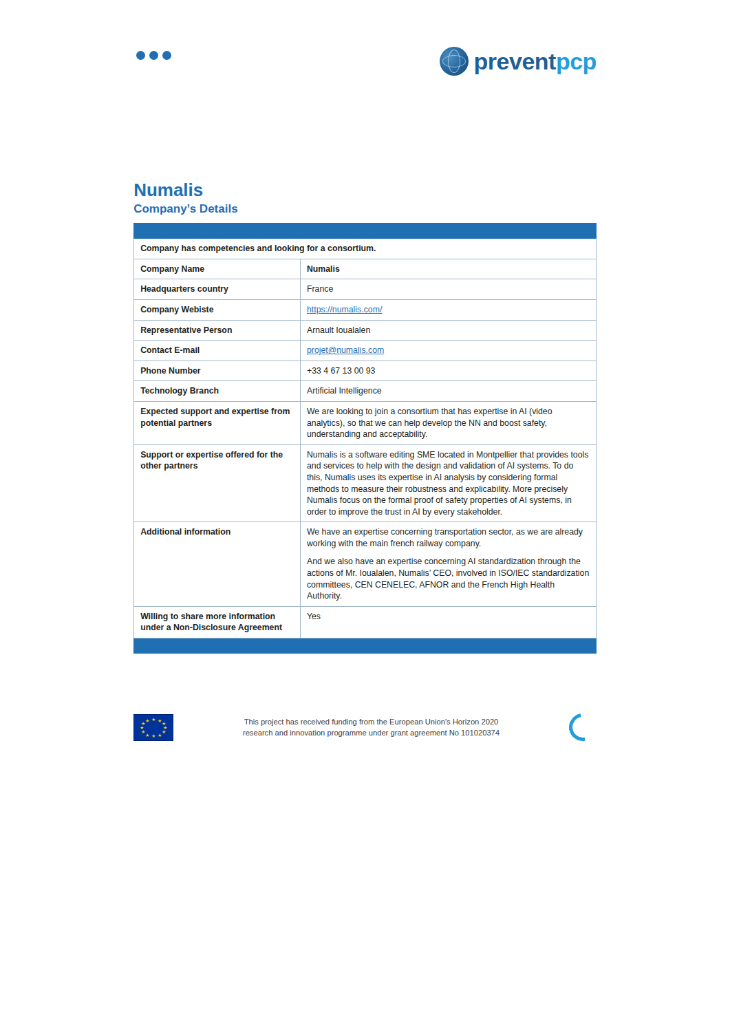preventpcp
Numalis
Company’s Details
| Company has competencies and looking for a consortium. |
| Company Name | Numalis |
| Headquarters country | France |
| Company Webiste | https://numalis.com/ |
| Representative Person | Arnault Ioualalen |
| Contact E-mail | projet@numalis.com |
| Phone Number | +33 4 67 13 00 93 |
| Technology Branch | Artificial Intelligence |
| Expected support and expertise from potential partners | We are looking to join a consortium that has expertise in AI (video analytics), so that we can help develop the NN and boost safety, understanding and acceptability. |
| Support or expertise offered for the other partners | Numalis is a software editing SME located in Montpellier that provides tools and services to help with the design and validation of AI systems. To do this, Numalis uses its expertise in AI analysis by considering formal methods to measure their robustness and explicability. More precisely Numalis focus on the formal proof of safety properties of AI systems, in order to improve the trust in AI by every stakeholder. |
| Additional information | We have an expertise concerning transportation sector, as we are already working with the main french railway company. And we also have an expertise concerning AI standardization through the actions of Mr. Ioualalen, Numalis’ CEO, involved in ISO/IEC standardization committees, CEN CENELEC, AFNOR and the French High Health Authority. |
| Willing to share more information under a Non-Disclosure Agreement | Yes |
★ ★ ★ ★ ★ ★ ★ ★ ★ ★ ★ ★
This project has received funding from the European Union's Horizon 2020
research and innovation programme under grant agreement No 101020374